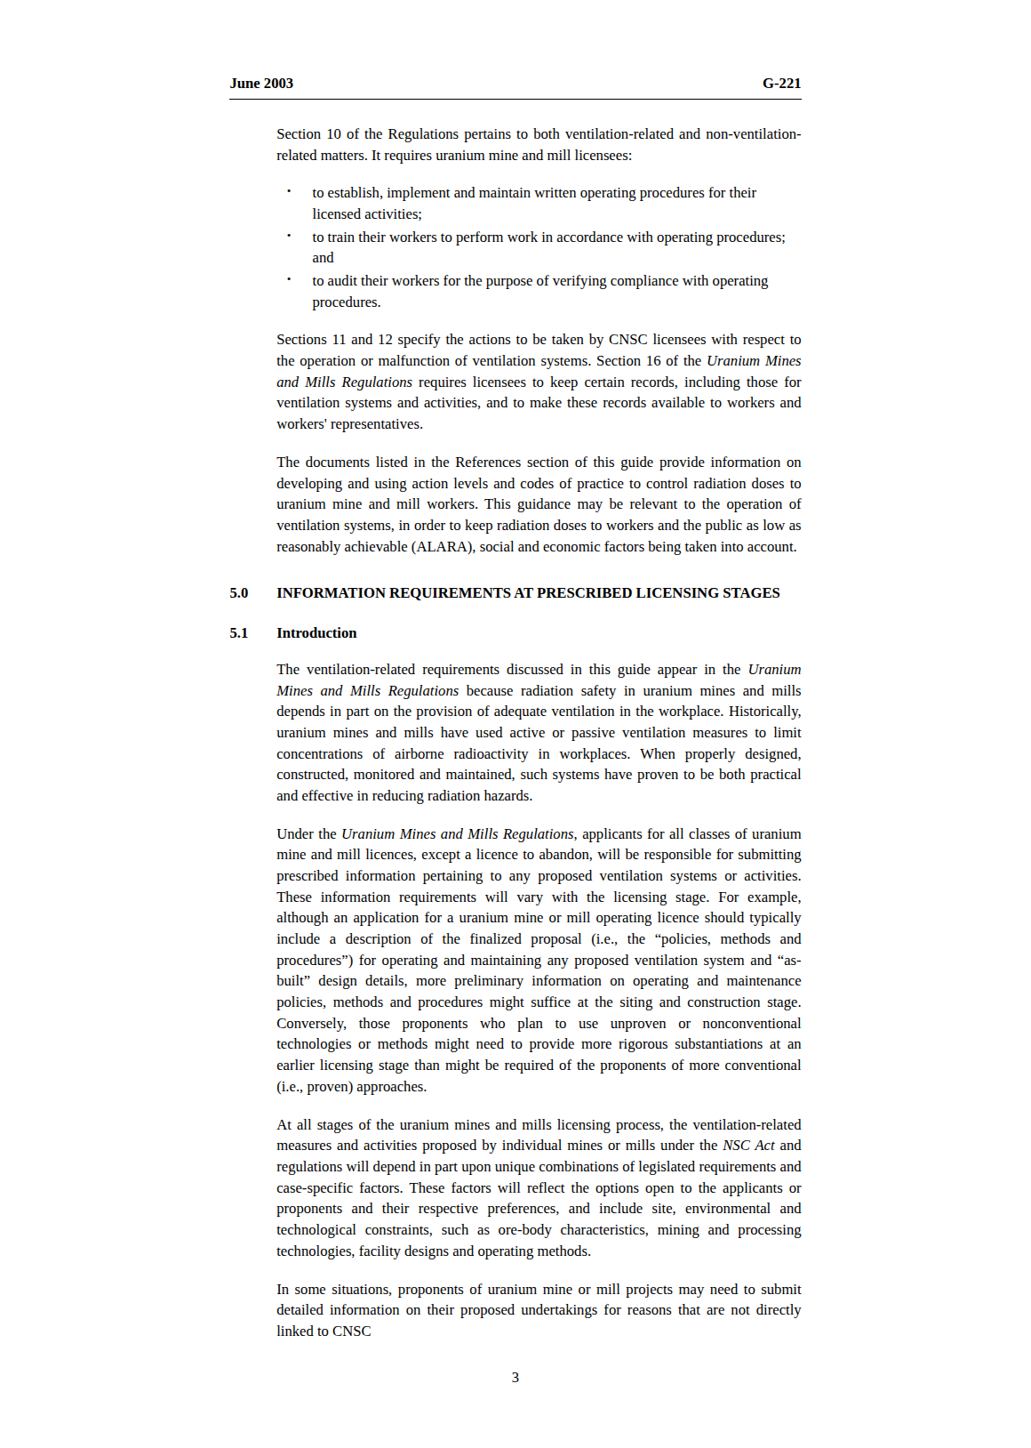June 2003 G-221
Section 10 of the Regulations pertains to both ventilation-related and non-ventilation-related matters. It requires uranium mine and mill licensees:
to establish, implement and maintain written operating procedures for their licensed activities;
to train their workers to perform work in accordance with operating procedures; and
to audit their workers for the purpose of verifying compliance with operating procedures.
Sections 11 and 12 specify the actions to be taken by CNSC licensees with respect to the operation or malfunction of ventilation systems. Section 16 of the Uranium Mines and Mills Regulations requires licensees to keep certain records, including those for ventilation systems and activities, and to make these records available to workers and workers' representatives.
The documents listed in the References section of this guide provide information on developing and using action levels and codes of practice to control radiation doses to uranium mine and mill workers. This guidance may be relevant to the operation of ventilation systems, in order to keep radiation doses to workers and the public as low as reasonably achievable (ALARA), social and economic factors being taken into account.
5.0 Information Requirements at Prescribed Licensing Stages
5.1 Introduction
The ventilation-related requirements discussed in this guide appear in the Uranium Mines and Mills Regulations because radiation safety in uranium mines and mills depends in part on the provision of adequate ventilation in the workplace. Historically, uranium mines and mills have used active or passive ventilation measures to limit concentrations of airborne radioactivity in workplaces. When properly designed, constructed, monitored and maintained, such systems have proven to be both practical and effective in reducing radiation hazards.
Under the Uranium Mines and Mills Regulations, applicants for all classes of uranium mine and mill licences, except a licence to abandon, will be responsible for submitting prescribed information pertaining to any proposed ventilation systems or activities. These information requirements will vary with the licensing stage. For example, although an application for a uranium mine or mill operating licence should typically include a description of the finalized proposal (i.e., the “policies, methods and procedures”) for operating and maintaining any proposed ventilation system and “as-built” design details, more preliminary information on operating and maintenance policies, methods and procedures might suffice at the siting and construction stage. Conversely, those proponents who plan to use unproven or nonconventional technologies or methods might need to provide more rigorous substantiations at an earlier licensing stage than might be required of the proponents of more conventional (i.e., proven) approaches.
At all stages of the uranium mines and mills licensing process, the ventilation-related measures and activities proposed by individual mines or mills under the NSC Act and regulations will depend in part upon unique combinations of legislated requirements and case-specific factors. These factors will reflect the options open to the applicants or proponents and their respective preferences, and include site, environmental and technological constraints, such as ore-body characteristics, mining and processing technologies, facility designs and operating methods.
In some situations, proponents of uranium mine or mill projects may need to submit detailed information on their proposed undertakings for reasons that are not directly linked to CNSC
3